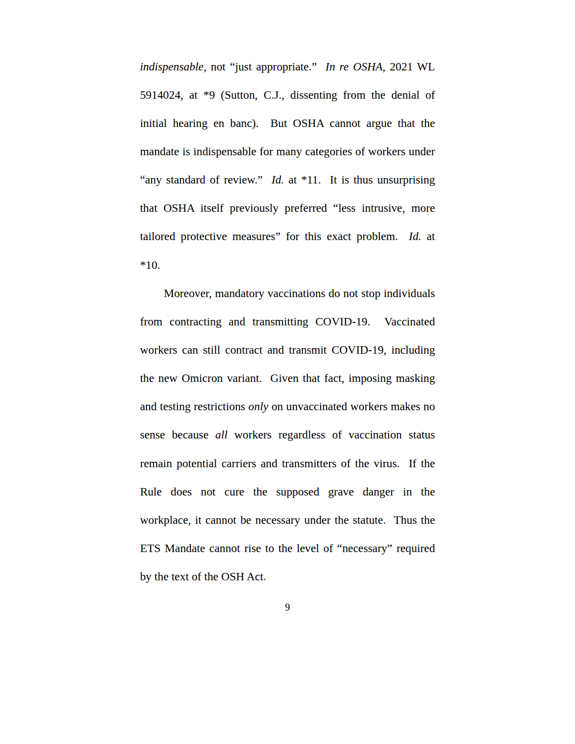indispensable, not “just appropriate.” In re OSHA, 2021 WL 5914024, at *9 (Sutton, C.J., dissenting from the denial of initial hearing en banc). But OSHA cannot argue that the mandate is indispensable for many categories of workers under “any standard of review.” Id. at *11. It is thus unsurprising that OSHA itself previously preferred “less intrusive, more tailored protective measures” for this exact problem. Id. at *10.
Moreover, mandatory vaccinations do not stop individuals from contracting and transmitting COVID-19. Vaccinated workers can still contract and transmit COVID-19, including the new Omicron variant. Given that fact, imposing masking and testing restrictions only on unvaccinated workers makes no sense because all workers regardless of vaccination status remain potential carriers and transmitters of the virus. If the Rule does not cure the supposed grave danger in the workplace, it cannot be necessary under the statute. Thus the ETS Mandate cannot rise to the level of “necessary” required by the text of the OSH Act.
9